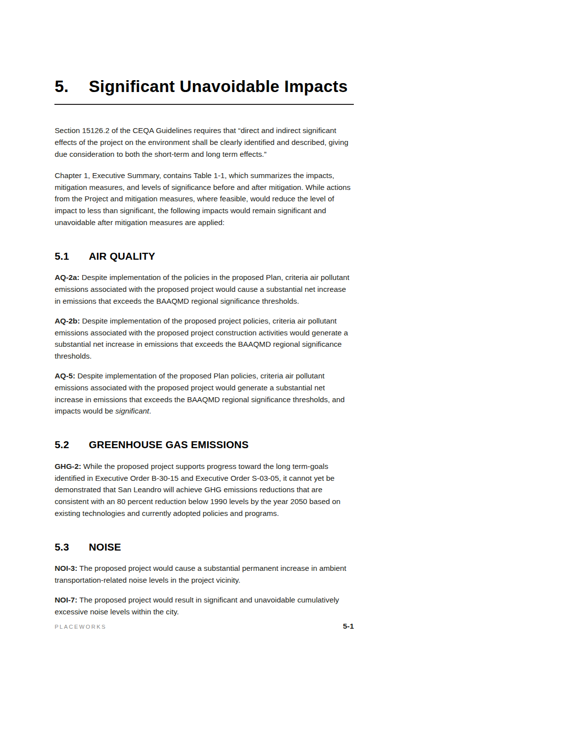5. Significant Unavoidable Impacts
Section 15126.2 of the CEQA Guidelines requires that “direct and indirect significant effects of the project on the environment shall be clearly identified and described, giving due consideration to both the short-term and long term effects.”
Chapter 1, Executive Summary, contains Table 1-1, which summarizes the impacts, mitigation measures, and levels of significance before and after mitigation. While actions from the Project and mitigation measures, where feasible, would reduce the level of impact to less than significant, the following impacts would remain significant and unavoidable after mitigation measures are applied:
5.1 AIR QUALITY
AQ-2a: Despite implementation of the policies in the proposed Plan, criteria air pollutant emissions associated with the proposed project would cause a substantial net increase in emissions that exceeds the BAAQMD regional significance thresholds.
AQ-2b: Despite implementation of the proposed project policies, criteria air pollutant emissions associated with the proposed project construction activities would generate a substantial net increase in emissions that exceeds the BAAQMD regional significance thresholds.
AQ-5: Despite implementation of the proposed Plan policies, criteria air pollutant emissions associated with the proposed project would generate a substantial net increase in emissions that exceeds the BAAQMD regional significance thresholds, and impacts would be significant.
5.2 GREENHOUSE GAS EMISSIONS
GHG-2: While the proposed project supports progress toward the long term-goals identified in Executive Order B-30-15 and Executive Order S-03-05, it cannot yet be demonstrated that San Leandro will achieve GHG emissions reductions that are consistent with an 80 percent reduction below 1990 levels by the year 2050 based on existing technologies and currently adopted policies and programs.
5.3 NOISE
NOI-3: The proposed project would cause a substantial permanent increase in ambient transportation-related noise levels in the project vicinity.
NOI-7: The proposed project would result in significant and unavoidable cumulatively excessive noise levels within the city.
PlaceWorks 5-1